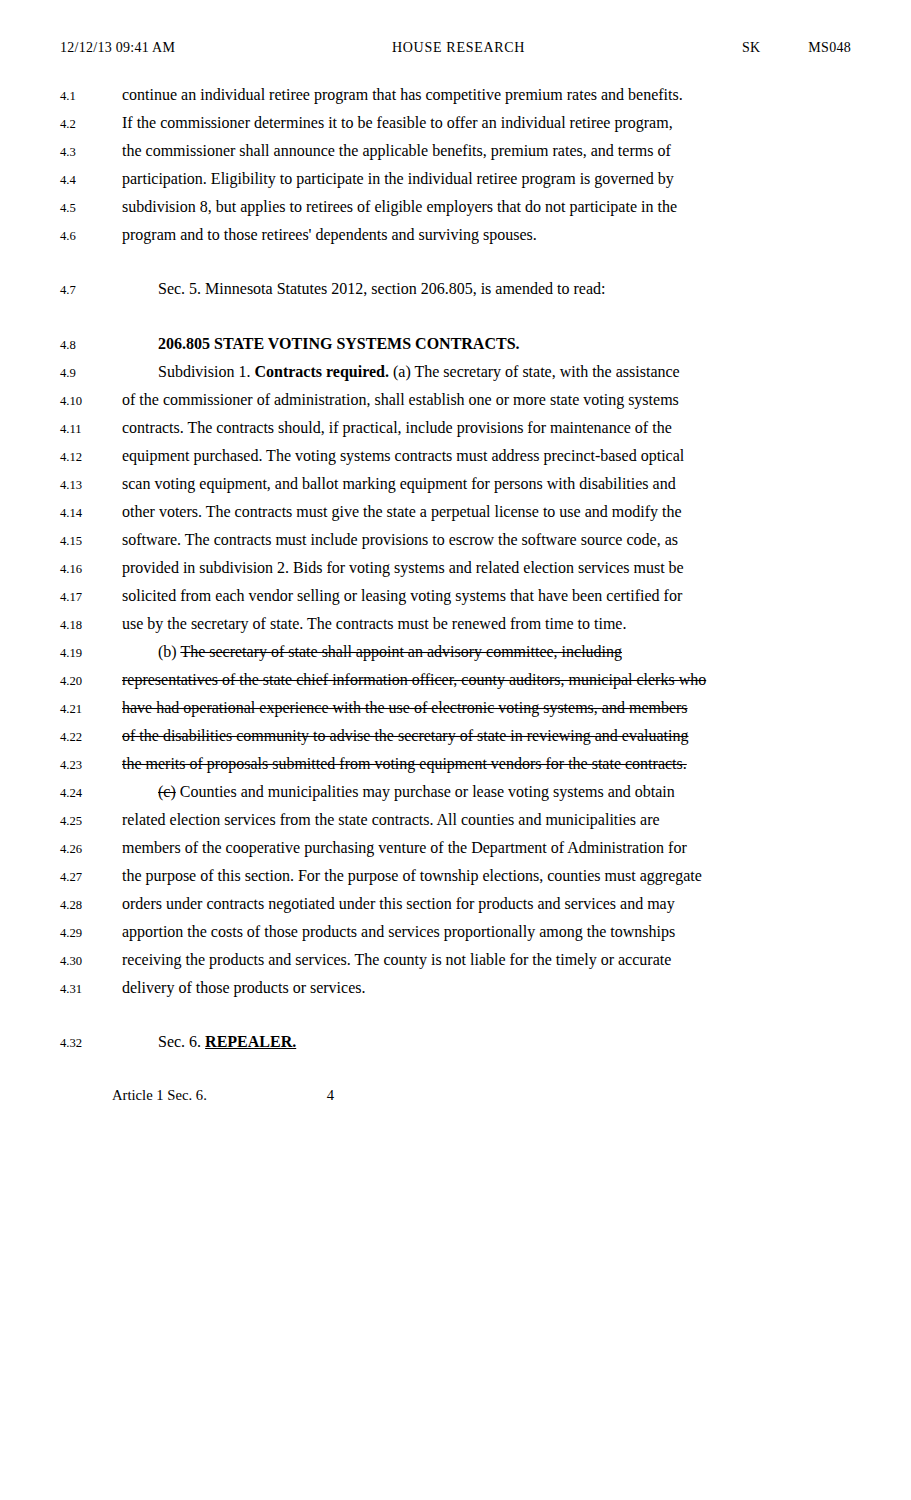12/12/13 09:41 AM
HOUSE RESEARCH
SK MS048
4.1
continue an individual retiree program that has competitive premium rates and benefits.
4.2
If the commissioner determines it to be feasible to offer an individual retiree program,
4.3
the commissioner shall announce the applicable benefits, premium rates, and terms of
4.4
participation. Eligibility to participate in the individual retiree program is governed by
4.5
subdivision 8, but applies to retirees of eligible employers that do not participate in the
4.6
program and to those retirees' dependents and surviving spouses.
4.7
Sec. 5. Minnesota Statutes 2012, section 206.805, is amended to read:
4.8
206.805 STATE VOTING SYSTEMS CONTRACTS.
4.9
Subdivision 1. Contracts required. (a) The secretary of state, with the assistance
4.10
of the commissioner of administration, shall establish one or more state voting systems
4.11
contracts. The contracts should, if practical, include provisions for maintenance of the
4.12
equipment purchased. The voting systems contracts must address precinct-based optical
4.13
scan voting equipment, and ballot marking equipment for persons with disabilities and
4.14
other voters. The contracts must give the state a perpetual license to use and modify the
4.15
software. The contracts must include provisions to escrow the software source code, as
4.16
provided in subdivision 2. Bids for voting systems and related election services must be
4.17
solicited from each vendor selling or leasing voting systems that have been certified for
4.18
use by the secretary of state. The contracts must be renewed from time to time.
4.19
(b) The secretary of state shall appoint an advisory committee, including
4.20
representatives of the state chief information officer, county auditors, municipal clerks who
4.21
have had operational experience with the use of electronic voting systems, and members
4.22
of the disabilities community to advise the secretary of state in reviewing and evaluating
4.23
the merits of proposals submitted from voting equipment vendors for the state contracts.
4.24
(c) Counties and municipalities may purchase or lease voting systems and obtain
4.25
related election services from the state contracts. All counties and municipalities are
4.26
members of the cooperative purchasing venture of the Department of Administration for
4.27
the purpose of this section. For the purpose of township elections, counties must aggregate
4.28
orders under contracts negotiated under this section for products and services and may
4.29
apportion the costs of those products and services proportionally among the townships
4.30
receiving the products and services. The county is not liable for the timely or accurate
4.31
delivery of those products or services.
4.32
Sec. 6. REPEALER.
Article 1 Sec. 6.
4